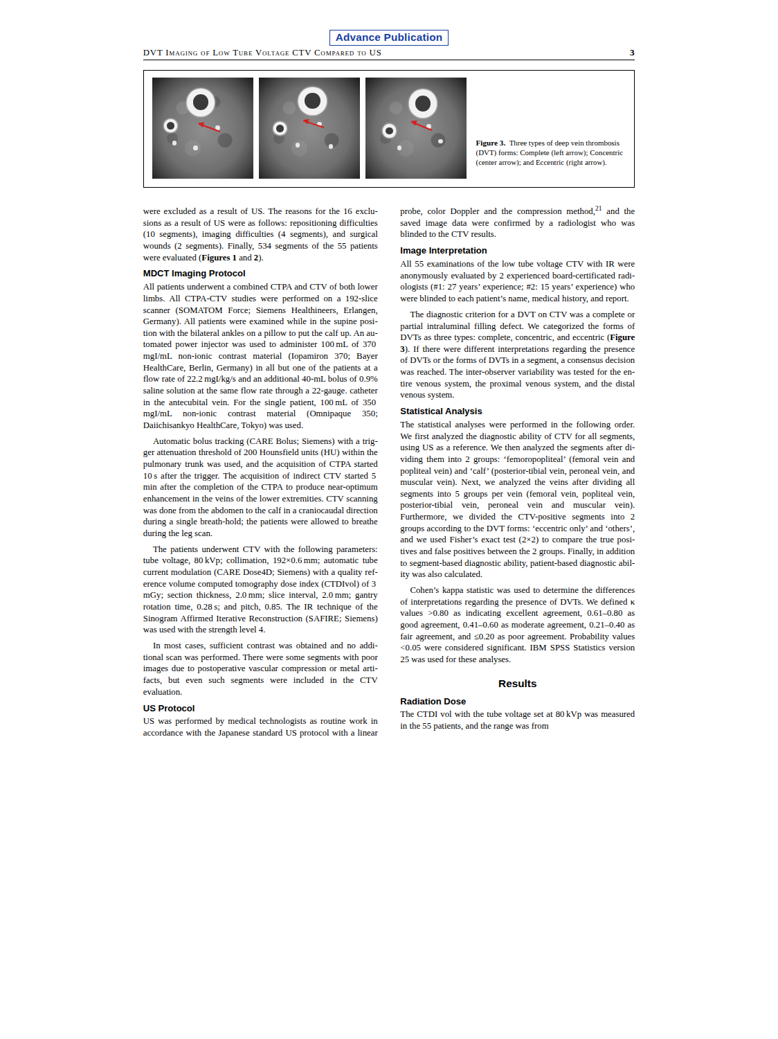Advance Publication
DVT Imaging of Low Tube Voltage CTV Compared to US
3
Figure 3. Three types of deep vein thrombosis (DVT) forms: Complete (left arrow); Concentric (center arrow); and Eccentric (right arrow).
were excluded as a result of US. The reasons for the 16 exclusions as a result of US were as follows: repositioning difficulties (10 segments), imaging difficulties (4 segments), and surgical wounds (2 segments). Finally, 534 segments of the 55 patients were evaluated (Figures 1 and 2).
MDCT Imaging Protocol
All patients underwent a combined CTPA and CTV of both lower limbs. All CTPA-CTV studies were performed on a 192-slice scanner (SOMATOM Force; Siemens Healthineers, Erlangen, Germany). All patients were examined while in the supine position with the bilateral ankles on a pillow to put the calf up. An automated power injector was used to administer 100 mL of 370 mgI/mL non-ionic contrast material (Iopamiron 370; Bayer HealthCare, Berlin, Germany) in all but one of the patients at a flow rate of 22.2 mgI/kg/s and an additional 40-mL bolus of 0.9% saline solution at the same flow rate through a 22-gauge. catheter in the antecubital vein. For the single patient, 100 mL of 350 mgI/mL non-ionic contrast material (Omnipaque 350; Daiichisankyo HealthCare, Tokyo) was used.
Automatic bolus tracking (CARE Bolus; Siemens) with a trigger attenuation threshold of 200 Hounsfield units (HU) within the pulmonary trunk was used, and the acquisition of CTPA started 10 s after the trigger. The acquisition of indirect CTV started 5 min after the completion of the CTPA to produce near-optimum enhancement in the veins of the lower extremities. CTV scanning was done from the abdomen to the calf in a craniocaudal direction during a single breath-hold; the patients were allowed to breathe during the leg scan.
The patients underwent CTV with the following parameters: tube voltage, 80 kVp; collimation, 192×0.6 mm; automatic tube current modulation (CARE Dose4D; Siemens) with a quality reference volume computed tomography dose index (CTDIvol) of 3 mGy; section thickness, 2.0 mm; slice interval, 2.0 mm; gantry rotation time, 0.28 s; and pitch, 0.85. The IR technique of the Sinogram Affirmed Iterative Reconstruction (SAFIRE; Siemens) was used with the strength level 4.
In most cases, sufficient contrast was obtained and no additional scan was performed. There were some segments with poor images due to postoperative vascular compression or metal artifacts, but even such segments were included in the CTV evaluation.
US Protocol
US was performed by medical technologists as routine work in accordance with the Japanese standard US protocol with a linear probe, color Doppler and the compression method,21 and the saved image data were confirmed by a radiologist who was blinded to the CTV results.
Image Interpretation
All 55 examinations of the low tube voltage CTV with IR were anonymously evaluated by 2 experienced board-certificated radiologists (#1: 27 years’ experience; #2: 15 years’ experience) who were blinded to each patient’s name, medical history, and report.
The diagnostic criterion for a DVT on CTV was a complete or partial intraluminal filling defect. We categorized the forms of DVTs as three types: complete, concentric, and eccentric (Figure 3). If there were different interpretations regarding the presence of DVTs or the forms of DVTs in a segment, a consensus decision was reached. The inter-observer variability was tested for the entire venous system, the proximal venous system, and the distal venous system.
Statistical Analysis
The statistical analyses were performed in the following order. We first analyzed the diagnostic ability of CTV for all segments, using US as a reference. We then analyzed the segments after dividing them into 2 groups: ‘femoropopliteal’ (femoral vein and popliteal vein) and ‘calf’ (posterior-tibial vein, peroneal vein, and muscular vein). Next, we analyzed the veins after dividing all segments into 5 groups per vein (femoral vein, popliteal vein, posterior-tibial vein, peroneal vein and muscular vein). Furthermore, we divided the CTV-positive segments into 2 groups according to the DVT forms: ‘eccentric only’ and ‘others’, and we used Fisher’s exact test (2×2) to compare the true positives and false positives between the 2 groups. Finally, in addition to segment-based diagnostic ability, patient-based diagnostic ability was also calculated.
Cohen’s kappa statistic was used to determine the differences of interpretations regarding the presence of DVTs. We defined κ values >0.80 as indicating excellent agreement, 0.61–0.80 as good agreement, 0.41–0.60 as moderate agreement, 0.21–0.40 as fair agreement, and ≤0.20 as poor agreement. Probability values <0.05 were considered significant. IBM SPSS Statistics version 25 was used for these analyses.
Results
Radiation Dose
The CTDI vol with the tube voltage set at 80 kVp was measured in the 55 patients, and the range was from